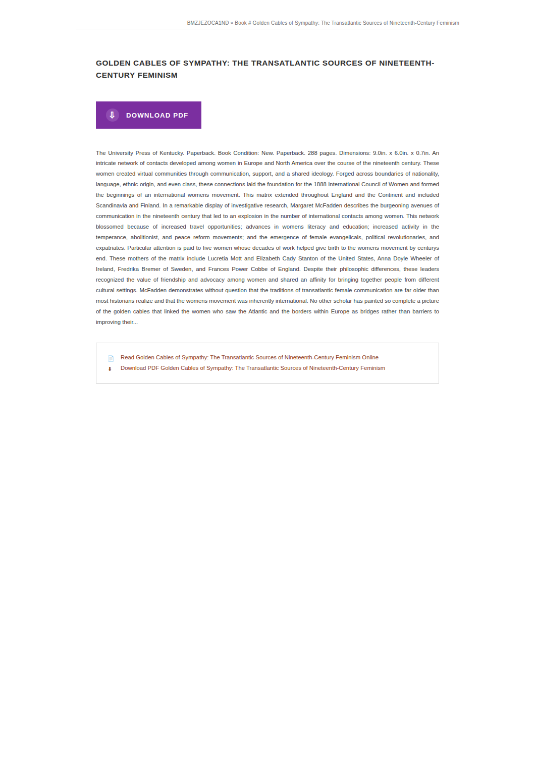BMZJEZOCA1ND » Book # Golden Cables of Sympathy: The Transatlantic Sources of Nineteenth-Century Feminism
Golden Cables of Sympathy: The Transatlantic Sources of Nineteenth-Century Feminism
⇩DOWNLOAD PDF
The University Press of Kentucky. Paperback. Book Condition: New. Paperback. 288 pages. Dimensions: 9.0in. x 6.0in. x 0.7in. An intricate network of contacts developed among women in Europe and North America over the course of the nineteenth century. These women created virtual communities through communication, support, and a shared ideology. Forged across boundaries of nationality, language, ethnic origin, and even class, these connections laid the foundation for the 1888 International Council of Women and formed the beginnings of an international womens movement. This matrix extended throughout England and the Continent and included Scandinavia and Finland. In a remarkable display of investigative research, Margaret McFadden describes the burgeoning avenues of communication in the nineteenth century that led to an explosion in the number of international contacts among women. This network blossomed because of increased travel opportunities; advances in womens literacy and education; increased activity in the temperance, abolitionist, and peace reform movements; and the emergence of female evangelicals, political revolutionaries, and expatriates. Particular attention is paid to five women whose decades of work helped give birth to the womens movement by centurys end. These mothers of the matrix include Lucretia Mott and Elizabeth Cady Stanton of the United States, Anna Doyle Wheeler of Ireland, Fredrika Bremer of Sweden, and Frances Power Cobbe of England. Despite their philosophic differences, these leaders recognized the value of friendship and advocacy among women and shared an affinity for bringing together people from different cultural settings. McFadden demonstrates without question that the traditions of transatlantic female communication are far older than most historians realize and that the womens movement was inherently international. No other scholar has painted so complete a picture of the golden cables that linked the women who saw the Atlantic and the borders within Europe as bridges rather than barriers to improving their...
📄Read Golden Cables of Sympathy: The Transatlantic Sources of Nineteenth-Century Feminism Online
⬇Download PDF Golden Cables of Sympathy: The Transatlantic Sources of Nineteenth-Century Feminism